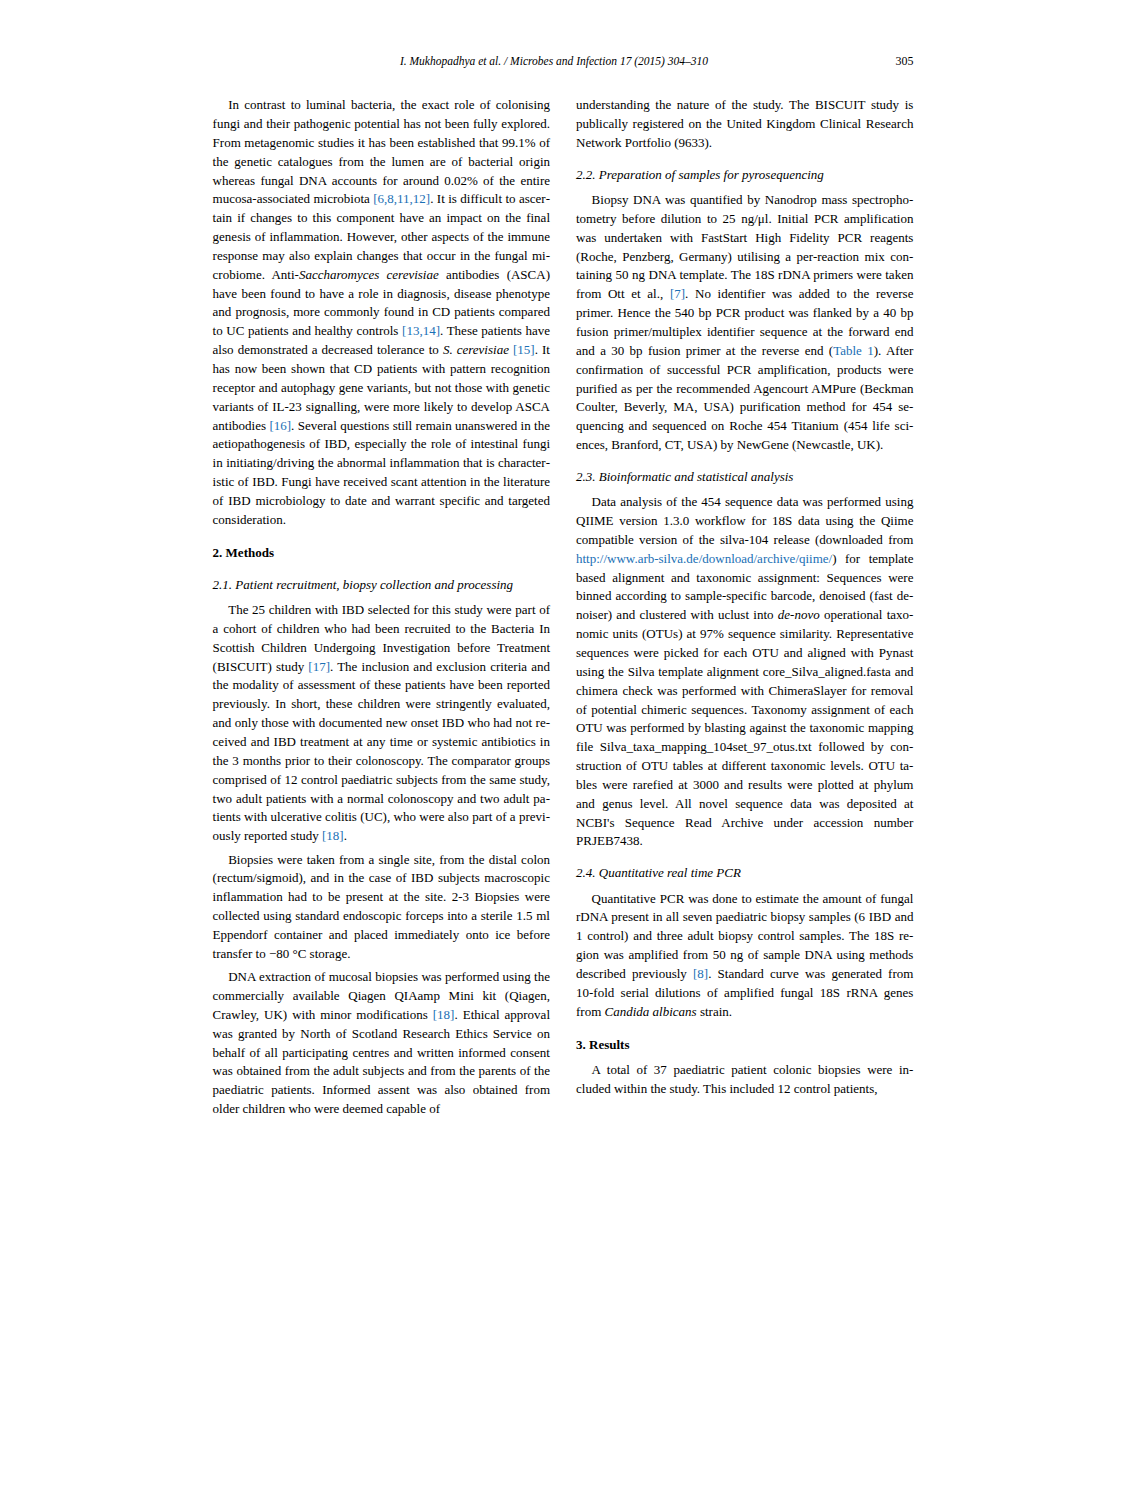I. Mukhopadhya et al. / Microbes and Infection 17 (2015) 304–310
305
In contrast to luminal bacteria, the exact role of colonising fungi and their pathogenic potential has not been fully explored. From metagenomic studies it has been established that 99.1% of the genetic catalogues from the lumen are of bacterial origin whereas fungal DNA accounts for around 0.02% of the entire mucosa-associated microbiota [6,8,11,12]. It is difficult to ascertain if changes to this component have an impact on the final genesis of inflammation. However, other aspects of the immune response may also explain changes that occur in the fungal microbiome. Anti-Saccharomyces cerevisiae antibodies (ASCA) have been found to have a role in diagnosis, disease phenotype and prognosis, more commonly found in CD patients compared to UC patients and healthy controls [13,14]. These patients have also demonstrated a decreased tolerance to S. cerevisiae [15]. It has now been shown that CD patients with pattern recognition receptor and autophagy gene variants, but not those with genetic variants of IL-23 signalling, were more likely to develop ASCA antibodies [16]. Several questions still remain unanswered in the aetiopathogenesis of IBD, especially the role of intestinal fungi in initiating/driving the abnormal inflammation that is characteristic of IBD. Fungi have received scant attention in the literature of IBD microbiology to date and warrant specific and targeted consideration.
2. Methods
2.1. Patient recruitment, biopsy collection and processing
The 25 children with IBD selected for this study were part of a cohort of children who had been recruited to the Bacteria In Scottish Children Undergoing Investigation before Treatment (BISCUIT) study [17]. The inclusion and exclusion criteria and the modality of assessment of these patients have been reported previously. In short, these children were stringently evaluated, and only those with documented new onset IBD who had not received and IBD treatment at any time or systemic antibiotics in the 3 months prior to their colonoscopy. The comparator groups comprised of 12 control paediatric subjects from the same study, two adult patients with a normal colonoscopy and two adult patients with ulcerative colitis (UC), who were also part of a previously reported study [18].
Biopsies were taken from a single site, from the distal colon (rectum/sigmoid), and in the case of IBD subjects macroscopic inflammation had to be present at the site. 2-3 Biopsies were collected using standard endoscopic forceps into a sterile 1.5 ml Eppendorf container and placed immediately onto ice before transfer to −80 °C storage.
DNA extraction of mucosal biopsies was performed using the commercially available Qiagen QIAamp Mini kit (Qiagen, Crawley, UK) with minor modifications [18]. Ethical approval was granted by North of Scotland Research Ethics Service on behalf of all participating centres and written informed consent was obtained from the adult subjects and from the parents of the paediatric patients. Informed assent was also obtained from older children who were deemed capable of
understanding the nature of the study. The BISCUIT study is publically registered on the United Kingdom Clinical Research Network Portfolio (9633).
2.2. Preparation of samples for pyrosequencing
Biopsy DNA was quantified by Nanodrop mass spectrophotometry before dilution to 25 ng/μl. Initial PCR amplification was undertaken with FastStart High Fidelity PCR reagents (Roche, Penzberg, Germany) utilising a per-reaction mix containing 50 ng DNA template. The 18S rDNA primers were taken from Ott et al., [7]. No identifier was added to the reverse primer. Hence the 540 bp PCR product was flanked by a 40 bp fusion primer/multiplex identifier sequence at the forward end and a 30 bp fusion primer at the reverse end (Table 1). After confirmation of successful PCR amplification, products were purified as per the recommended Agencourt AMPure (Beckman Coulter, Beverly, MA, USA) purification method for 454 sequencing and sequenced on Roche 454 Titanium (454 life sciences, Branford, CT, USA) by NewGene (Newcastle, UK).
2.3. Bioinformatic and statistical analysis
Data analysis of the 454 sequence data was performed using QIIME version 1.3.0 workflow for 18S data using the Qiime compatible version of the silva-104 release (downloaded from http://www.arb-silva.de/download/archive/qiime/) for template based alignment and taxonomic assignment: Sequences were binned according to sample-specific barcode, denoised (fast denoiser) and clustered with uclust into de-novo operational taxonomic units (OTUs) at 97% sequence similarity. Representative sequences were picked for each OTU and aligned with Pynast using the Silva template alignment core_Silva_aligned.fasta and chimera check was performed with ChimeraSlayer for removal of potential chimeric sequences. Taxonomy assignment of each OTU was performed by blasting against the taxonomic mapping file Silva_taxa_mapping_104set_97_otus.txt followed by construction of OTU tables at different taxonomic levels. OTU tables were rarefied at 3000 and results were plotted at phylum and genus level. All novel sequence data was deposited at NCBI's Sequence Read Archive under accession number PRJEB7438.
2.4. Quantitative real time PCR
Quantitative PCR was done to estimate the amount of fungal rDNA present in all seven paediatric biopsy samples (6 IBD and 1 control) and three adult biopsy control samples. The 18S region was amplified from 50 ng of sample DNA using methods described previously [8]. Standard curve was generated from 10-fold serial dilutions of amplified fungal 18S rRNA genes from Candida albicans strain.
3. Results
A total of 37 paediatric patient colonic biopsies were included within the study. This included 12 control patients,